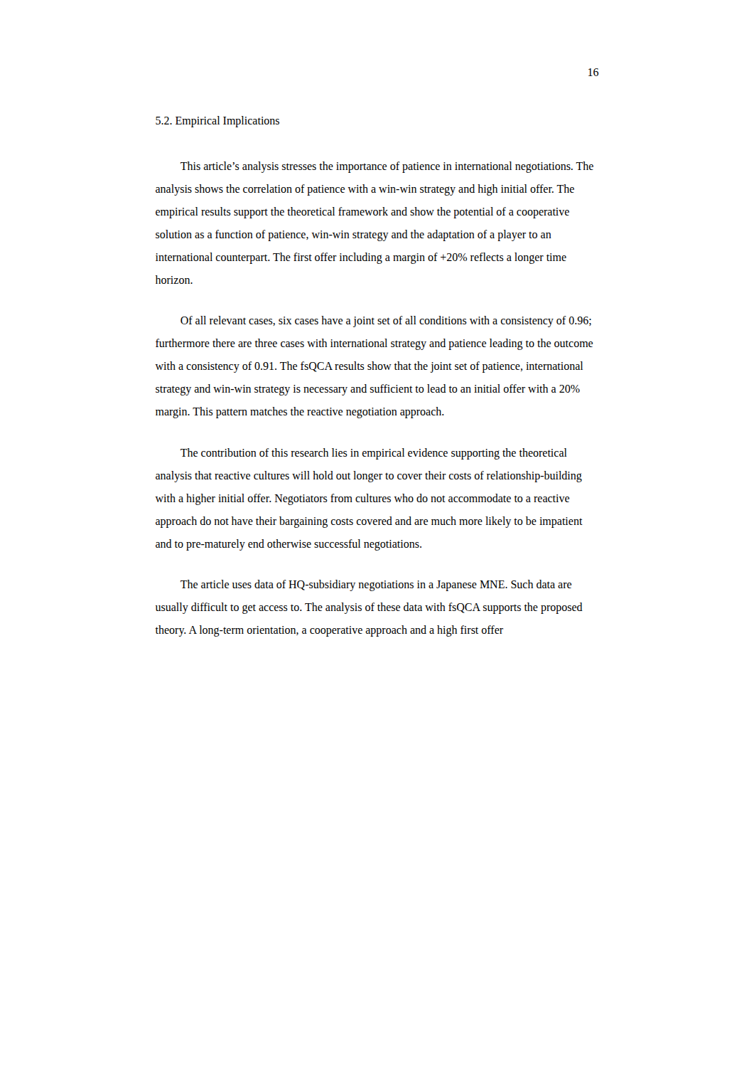16
5.2. Empirical Implications
This article’s analysis stresses the importance of patience in international negotiations. The analysis shows the correlation of patience with a win-win strategy and high initial offer. The empirical results support the theoretical framework and show the potential of a cooperative solution as a function of patience, win-win strategy and the adaptation of a player to an international counterpart. The first offer including a margin of +20% reflects a longer time horizon.
Of all relevant cases, six cases have a joint set of all conditions with a consistency of 0.96; furthermore there are three cases with international strategy and patience leading to the outcome with a consistency of 0.91. The fsQCA results show that the joint set of patience, international strategy and win-win strategy is necessary and sufficient to lead to an initial offer with a 20% margin. This pattern matches the reactive negotiation approach.
The contribution of this research lies in empirical evidence supporting the theoretical analysis that reactive cultures will hold out longer to cover their costs of relationship-building with a higher initial offer. Negotiators from cultures who do not accommodate to a reactive approach do not have their bargaining costs covered and are much more likely to be impatient and to pre-maturely end otherwise successful negotiations.
The article uses data of HQ-subsidiary negotiations in a Japanese MNE. Such data are usually difficult to get access to. The analysis of these data with fsQCA supports the proposed theory. A long-term orientation, a cooperative approach and a high first offer